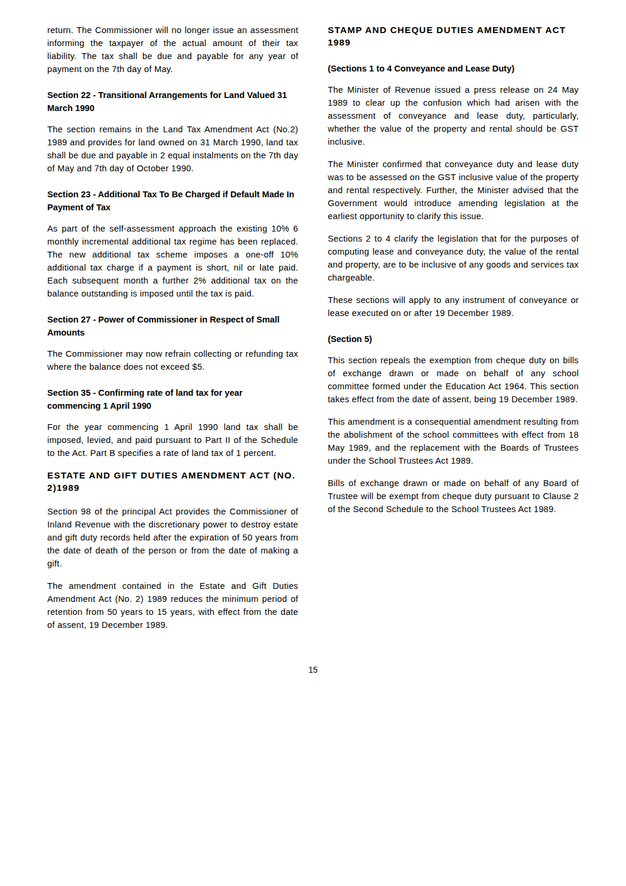return. The Commissioner will no longer issue an assessment informing the taxpayer of the actual amount of their tax liability. The tax shall be due and payable for any year of payment on the 7th day of May.
Section 22 - Transitional Arrangements for Land Valued 31 March 1990
The section remains in the Land Tax Amendment Act (No.2) 1989 and provides for land owned on 31 March 1990, land tax shall be due and payable in 2 equal instalments on the 7th day of May and 7th day of October 1990.
Section 23 - Additional Tax To Be Charged if Default Made In Payment of Tax
As part of the self-assessment approach the existing 10% 6 monthly incremental additional tax regime has been replaced. The new additional tax scheme imposes a one-off 10% additional tax charge if a payment is short, nil or late paid. Each subsequent month a further 2% additional tax on the balance outstanding is imposed until the tax is paid.
Section 27 - Power of Commissioner in Respect of Small Amounts
The Commissioner may now refrain collecting or refunding tax where the balance does not exceed $5.
Section 35 - Confirming rate of land tax for year commencing 1 April 1990
For the year commencing 1 April 1990 land tax shall be imposed, levied, and paid pursuant to Part II of the Schedule to the Act. Part B specifies a rate of land tax of 1 percent.
ESTATE AND GIFT DUTIES AMENDMENT ACT (NO. 2)1989
Section 98 of the principal Act provides the Commissioner of Inland Revenue with the discretionary power to destroy estate and gift duty records held after the expiration of 50 years from the date of death of the person or from the date of making a gift.
The amendment contained in the Estate and Gift Duties Amendment Act (No. 2) 1989 reduces the minimum period of retention from 50 years to 15 years, with effect from the date of assent, 19 December 1989.
STAMP AND CHEQUE DUTIES AMENDMENT ACT 1989
(Sections 1 to 4 Conveyance and Lease Duty)
The Minister of Revenue issued a press release on 24 May 1989 to clear up the confusion which had arisen with the assessment of conveyance and lease duty, particularly, whether the value of the property and rental should be GST inclusive.
The Minister confirmed that conveyance duty and lease duty was to be assessed on the GST inclusive value of the property and rental respectively. Further, the Minister advised that the Government would introduce amending legislation at the earliest opportunity to clarify this issue.
Sections 2 to 4 clarify the legislation that for the purposes of computing lease and conveyance duty, the value of the rental and property, are to be inclusive of any goods and services tax chargeable.
These sections will apply to any instrument of conveyance or lease executed on or after 19 December 1989.
(Section 5)
This section repeals the exemption from cheque duty on bills of exchange drawn or made on behalf of any school committee formed under the Education Act 1964. This section takes effect from the date of assent, being 19 December 1989.
This amendment is a consequential amendment resulting from the abolishment of the school committees with effect from 18 May 1989, and the replacement with the Boards of Trustees under the School Trustees Act 1989.
Bills of exchange drawn or made on behalf of any Board of Trustee will be exempt from cheque duty pursuant to Clause 2 of the Second Schedule to the School Trustees Act 1989.
15